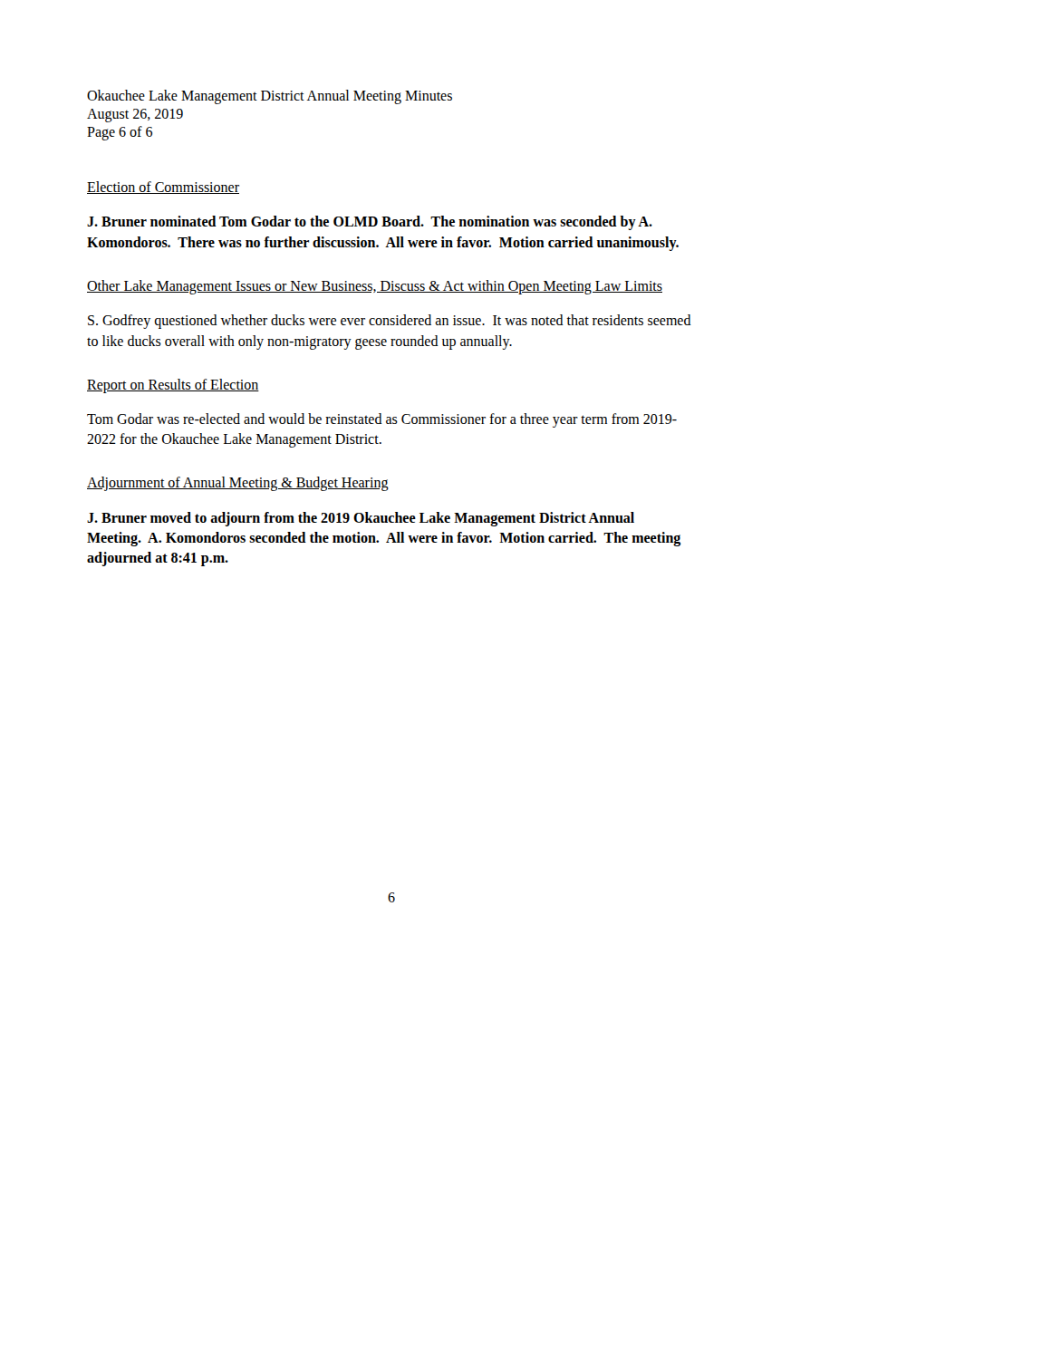Okauchee Lake Management District Annual Meeting Minutes
August 26, 2019
Page 6 of 6
Election of Commissioner
J. Bruner nominated Tom Godar to the OLMD Board. The nomination was seconded by A. Komondoros. There was no further discussion. All were in favor. Motion carried unanimously.
Other Lake Management Issues or New Business, Discuss & Act within Open Meeting Law Limits
S. Godfrey questioned whether ducks were ever considered an issue. It was noted that residents seemed to like ducks overall with only non-migratory geese rounded up annually.
Report on Results of Election
Tom Godar was re-elected and would be reinstated as Commissioner for a three year term from 2019-2022 for the Okauchee Lake Management District.
Adjournment of Annual Meeting & Budget Hearing
J. Bruner moved to adjourn from the 2019 Okauchee Lake Management District Annual Meeting. A. Komondoros seconded the motion. All were in favor. Motion carried. The meeting adjourned at 8:41 p.m.
6